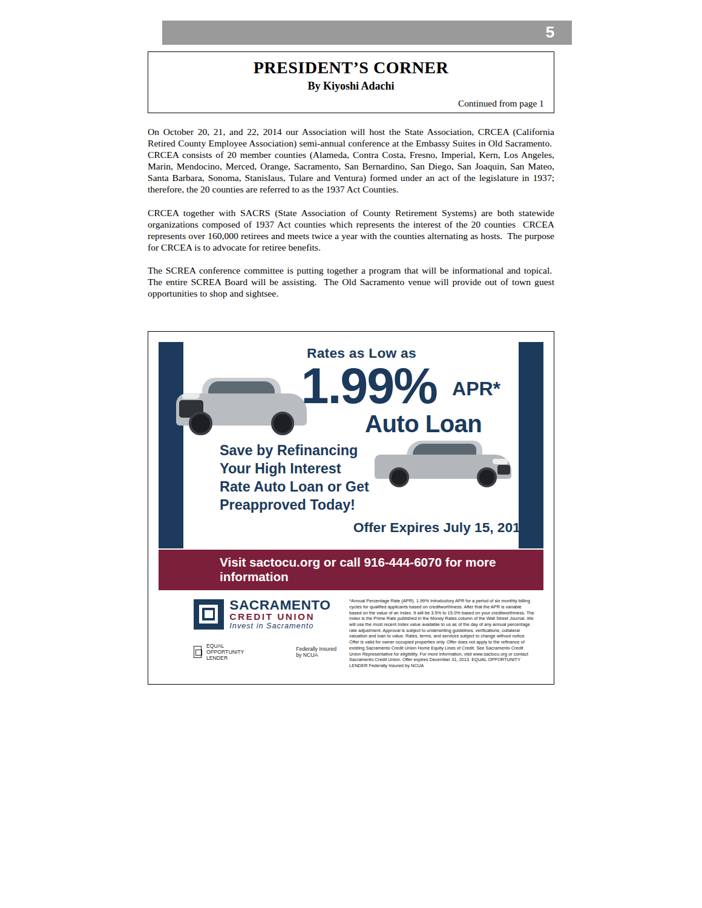5
PRESIDENT’S CORNER
By Kiyoshi Adachi
Continued from page 1
On October 20, 21, and 22, 2014 our Association will host the State Association, CRCEA (California Retired County Employee Association) semi-annual conference at the Embassy Suites in Old Sacramento. CRCEA consists of 20 member counties (Alameda, Contra Costa, Fresno, Imperial, Kern, Los Angeles, Marin, Mendocino, Merced, Orange, Sacramento, San Bernardino, San Diego, San Joaquin, San Mateo, Santa Barbara, Sonoma, Stanislaus, Tulare and Ventura) formed under an act of the legislature in 1937; therefore, the 20 counties are referred to as the 1937 Act Counties.
CRCEA together with SACRS (State Association of County Retirement Systems) are both statewide organizations composed of 1937 Act counties which represents the interest of the 20 counties CRCEA represents over 160,000 retirees and meets twice a year with the counties alternating as hosts. The purpose for CRCEA is to advocate for retiree benefits.
The SCREA conference committee is putting together a program that will be informational and topical. The entire SCREA Board will be assisting. The Old Sacramento venue will provide out of town guest opportunities to shop and sightsee.
Rates as Low as
1.99%
APR*
Auto Loan
Save by Refinancing
Your High Interest
Rate Auto Loan or Get
Preapproved Today!
Offer Expires July 15, 2014
Visit sactocu.org or call 916-444-6070 for more information
SACRAMENTO
CREDIT UNION
Invest in Sacramento
EQUAL OPPORTUNITY LENDER Federally Insured by NCUA
*Annual Percentage Rate (APR). 1.99% Introductory APR for a period of six monthly billing cycles for qualified applicants based on creditworthiness. After that the APR is variable based on the value of an Index. It will be 3.5% to 15.0% based on your creditworthiness. The Index is the Prime Rate published in the Money Rates column of the Wall Street Journal. We will use the most recent Index value available to us as of the day of any annual percentage rate adjustment. Approval is subject to underwriting guidelines, verifications, collateral valuation and loan to value. Rates, terms, and services subject to change without notice. Offer is valid for owner occupied properties only. Offer does not apply to the refinance of existing Sacramento Credit Union Home Equity Lines of Credit. See Sacramento Credit Union Representative for eligibility. For more information, visit www.sactocu.org or contact Sacramento Credit Union. Offer expires December 31, 2013. EQUAL OPPORTUNITY LENDER Federally Insured by NCUA